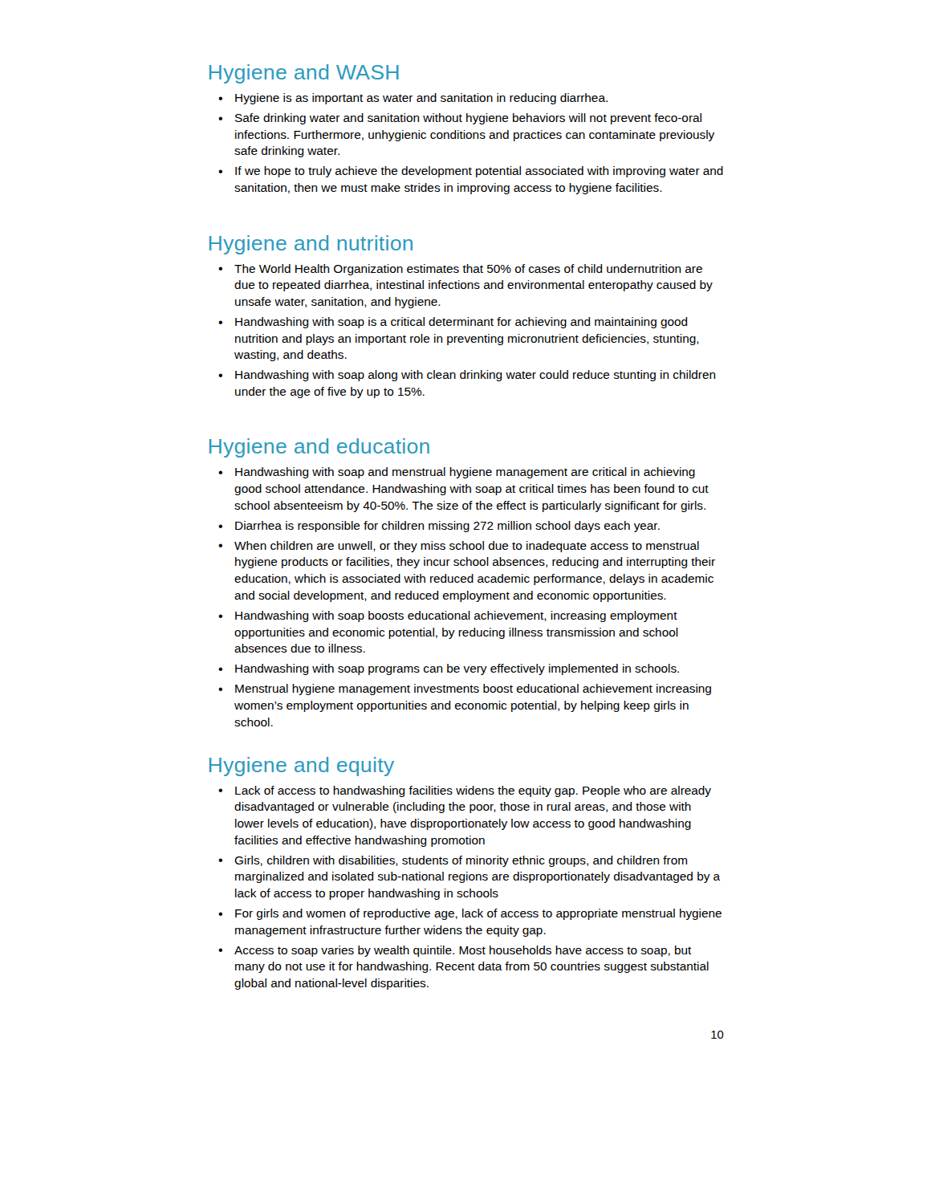Hygiene and WASH
Hygiene is as important as water and sanitation in reducing diarrhea.
Safe drinking water and sanitation without hygiene behaviors will not prevent feco-oral infections. Furthermore, unhygienic conditions and practices can contaminate previously safe drinking water.
If we hope to truly achieve the development potential associated with improving water and sanitation, then we must make strides in improving access to hygiene facilities.
Hygiene and nutrition
The World Health Organization estimates that 50% of cases of child undernutrition are due to repeated diarrhea, intestinal infections and environmental enteropathy caused by unsafe water, sanitation, and hygiene.
Handwashing with soap is a critical determinant for achieving and maintaining good nutrition and plays an important role in preventing micronutrient deficiencies, stunting, wasting, and deaths.
Handwashing with soap along with clean drinking water could reduce stunting in children under the age of five by up to 15%.
Hygiene and education
Handwashing with soap and menstrual hygiene management are critical in achieving good school attendance. Handwashing with soap at critical times has been found to cut school absenteeism by 40-50%. The size of the effect is particularly significant for girls.
Diarrhea is responsible for children missing 272 million school days each year.
When children are unwell, or they miss school due to inadequate access to menstrual hygiene products or facilities, they incur school absences, reducing and interrupting their education, which is associated with reduced academic performance, delays in academic and social development, and reduced employment and economic opportunities.
Handwashing with soap boosts educational achievement, increasing employment opportunities and economic potential, by reducing illness transmission and school absences due to illness.
Handwashing with soap programs can be very effectively implemented in schools.
Menstrual hygiene management investments boost educational achievement increasing women’s employment opportunities and economic potential, by helping keep girls in school.
Hygiene and equity
Lack of access to handwashing facilities widens the equity gap. People who are already disadvantaged or vulnerable (including the poor, those in rural areas, and those with lower levels of education), have disproportionately low access to good handwashing facilities and effective handwashing promotion
Girls, children with disabilities, students of minority ethnic groups, and children from marginalized and isolated sub-national regions are disproportionately disadvantaged by a lack of access to proper handwashing in schools
For girls and women of reproductive age, lack of access to appropriate menstrual hygiene management infrastructure further widens the equity gap.
Access to soap varies by wealth quintile. Most households have access to soap, but many do not use it for handwashing. Recent data from 50 countries suggest substantial global and national-level disparities.
10